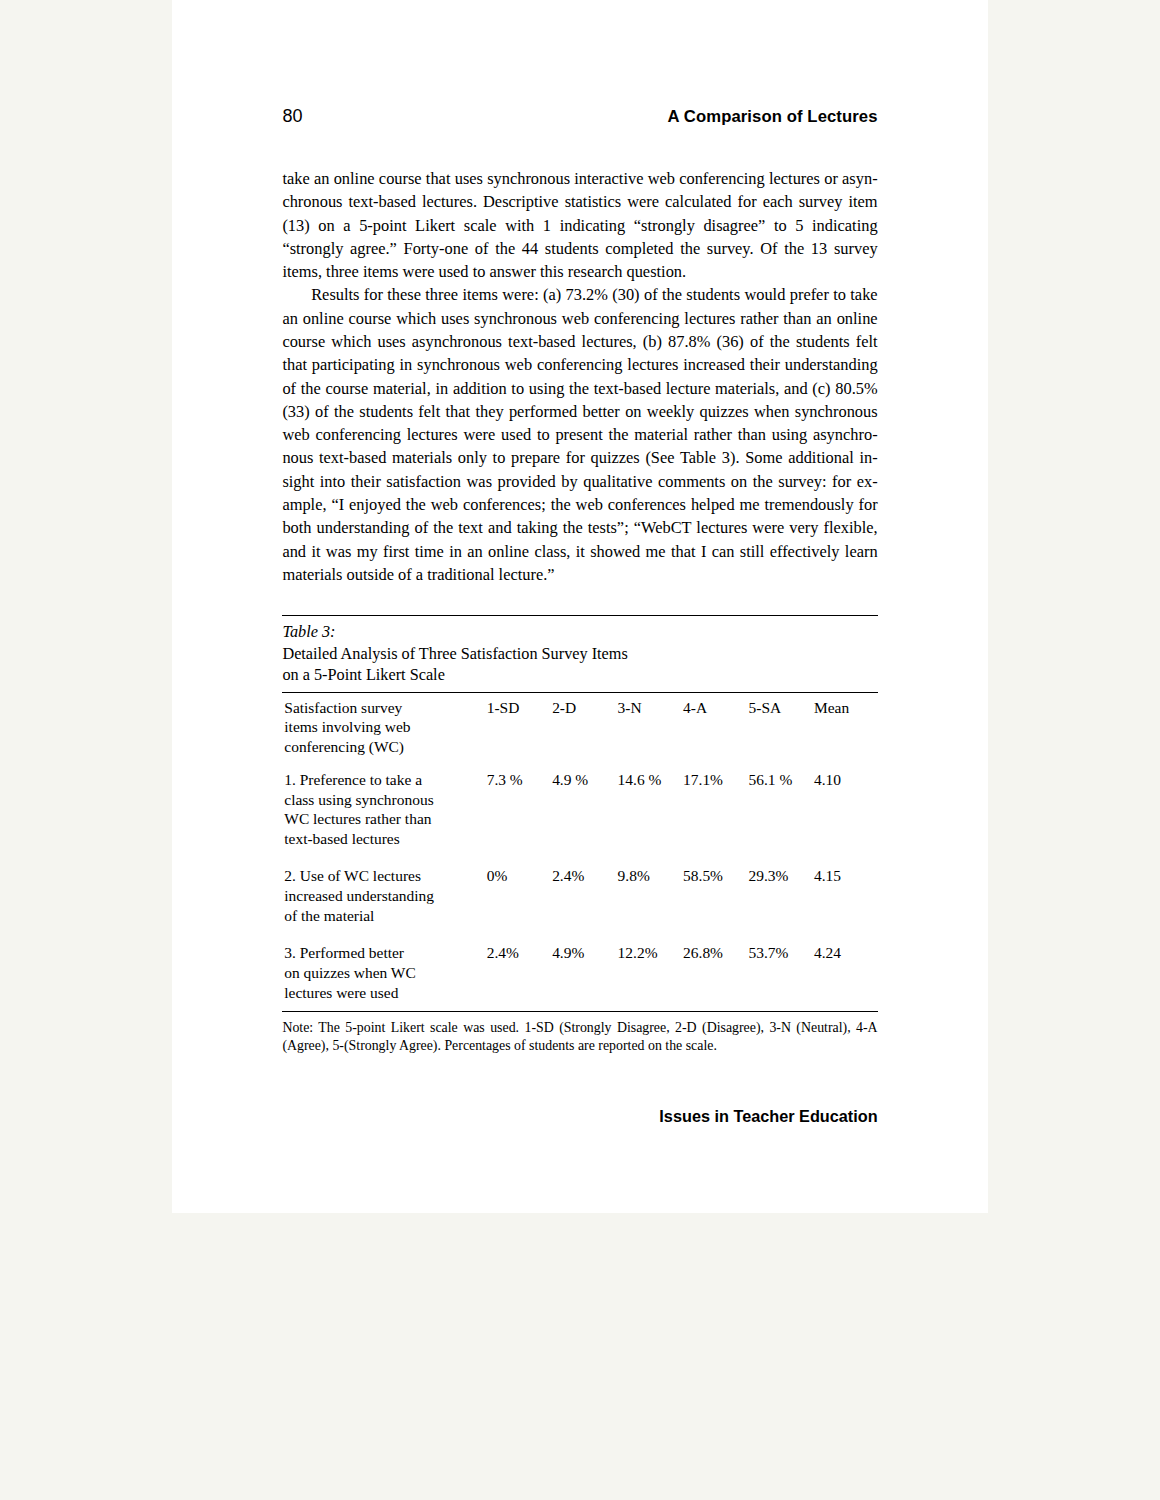80
A Comparison of Lectures
take an online course that uses synchronous interactive web conferencing lectures or asynchronous text-based lectures. Descriptive statistics were calculated for each survey item (13) on a 5-point Likert scale with 1 indicating “strongly disagree” to 5 indicating “strongly agree.” Forty-one of the 44 students completed the survey. Of the 13 survey items, three items were used to answer this research question.
Results for these three items were: (a) 73.2% (30) of the students would prefer to take an online course which uses synchronous web conferencing lectures rather than an online course which uses asynchronous text-based lectures, (b) 87.8% (36) of the students felt that participating in synchronous web conferencing lectures increased their understanding of the course material, in addition to using the text-based lecture materials, and (c) 80.5% (33) of the students felt that they performed better on weekly quizzes when synchronous web conferencing lectures were used to present the material rather than using asynchronous text-based materials only to prepare for quizzes (See Table 3). Some additional insight into their satisfaction was provided by qualitative comments on the survey: for example, “I enjoyed the web conferences; the web conferences helped me tremendously for both understanding of the text and taking the tests”; “WebCT lectures were very flexible, and it was my first time in an online class, it showed me that I can still effectively learn materials outside of a traditional lecture.”
Table 3:
Detailed Analysis of Three Satisfaction Survey Items
on a 5-Point Likert Scale
| Satisfaction survey items involving web conferencing (WC) | 1-SD | 2-D | 3-N | 4-A | 5-SA | Mean |
| --- | --- | --- | --- | --- | --- | --- |
| 1. Preference to take a class using synchronous WC lectures rather than text-based lectures | 7.3 % | 4.9 % | 14.6 % | 17.1% | 56.1 % | 4.10 |
| 2. Use of WC lectures increased understanding of the material | 0% | 2.4% | 9.8% | 58.5% | 29.3% | 4.15 |
| 3. Performed better on quizzes when WC lectures were used | 2.4% | 4.9% | 12.2% | 26.8% | 53.7% | 4.24 |
Note: The 5-point Likert scale was used. 1-SD (Strongly Disagree, 2-D (Disagree), 3-N (Neutral), 4-A (Agree), 5-(Strongly Agree). Percentages of students are reported on the scale.
Issues in Teacher Education